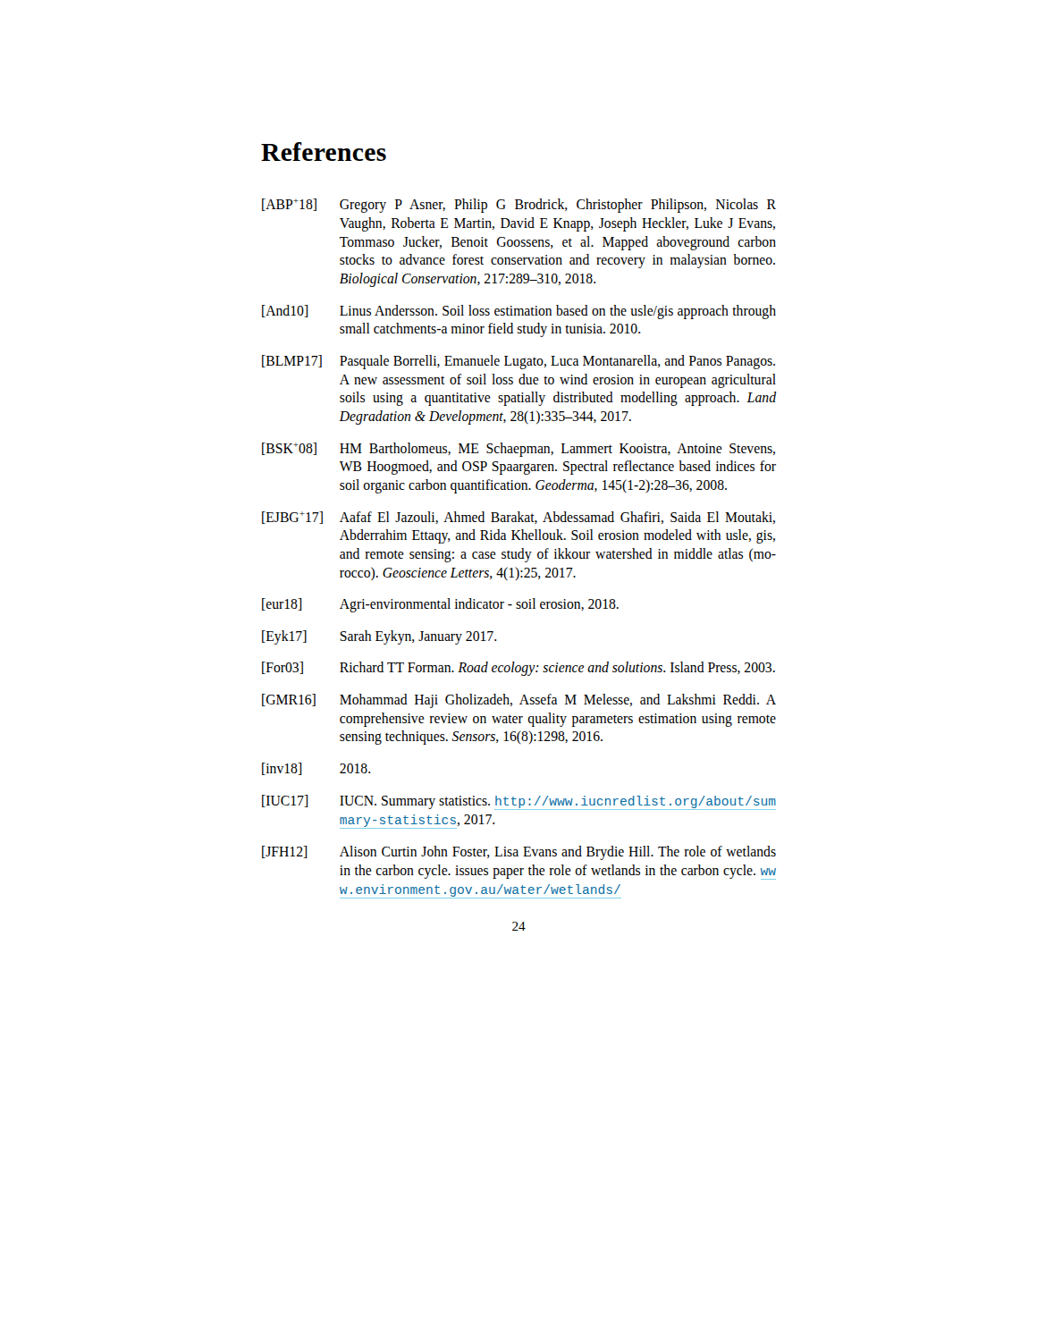References
[ABP+18]
Gregory P Asner, Philip G Brodrick, Christopher Philipson, Nicolas R Vaughn, Roberta E Martin, David E Knapp, Joseph Heckler, Luke J Evans, Tommaso Jucker, Benoit Goossens, et al. Mapped aboveground carbon stocks to advance forest conservation and recovery in malaysian borneo. Biological Conservation, 217:289–310, 2018.
[And10]
Linus Andersson. Soil loss estimation based on the usle/gis approach through small catchments-a minor field study in tunisia. 2010.
[BLMP17]
Pasquale Borrelli, Emanuele Lugato, Luca Montanarella, and Panos Panagos. A new assessment of soil loss due to wind erosion in european agricultural soils using a quantitative spatially distributed modelling approach. Land Degradation & Development, 28(1):335–344, 2017.
[BSK+08]
HM Bartholomeus, ME Schaepman, Lammert Kooistra, Antoine Stevens, WB Hoogmoed, and OSP Spaargaren. Spectral reflectance based indices for soil organic carbon quantification. Geoderma, 145(1-2):28–36, 2008.
[EJBG+17]
Aafaf El Jazouli, Ahmed Barakat, Abdessamad Ghafiri, Saida El Moutaki, Abderrahim Ettaqy, and Rida Khellouk. Soil erosion modeled with usle, gis, and remote sensing: a case study of ikkour watershed in middle atlas (morocco). Geoscience Letters, 4(1):25, 2017.
[eur18]
Agri-environmental indicator - soil erosion, 2018.
[Eyk17]
Sarah Eykyn, January 2017.
[For03]
Richard TT Forman. Road ecology: science and solutions. Island Press, 2003.
[GMR16]
Mohammad Haji Gholizadeh, Assefa M Melesse, and Lakshmi Reddi. A comprehensive review on water quality parameters estimation using remote sensing techniques. Sensors, 16(8):1298, 2016.
[inv18]
2018.
[IUC17]
IUCN. Summary statistics. http://www.iucnredlist.org/about/summary-statistics, 2017.
[JFH12]
Alison Curtin John Foster, Lisa Evans and Brydie Hill. The role of wetlands in the carbon cycle. issues paper the role of wetlands in the carbon cycle. www.environment.gov.au/water/wetlands/
24